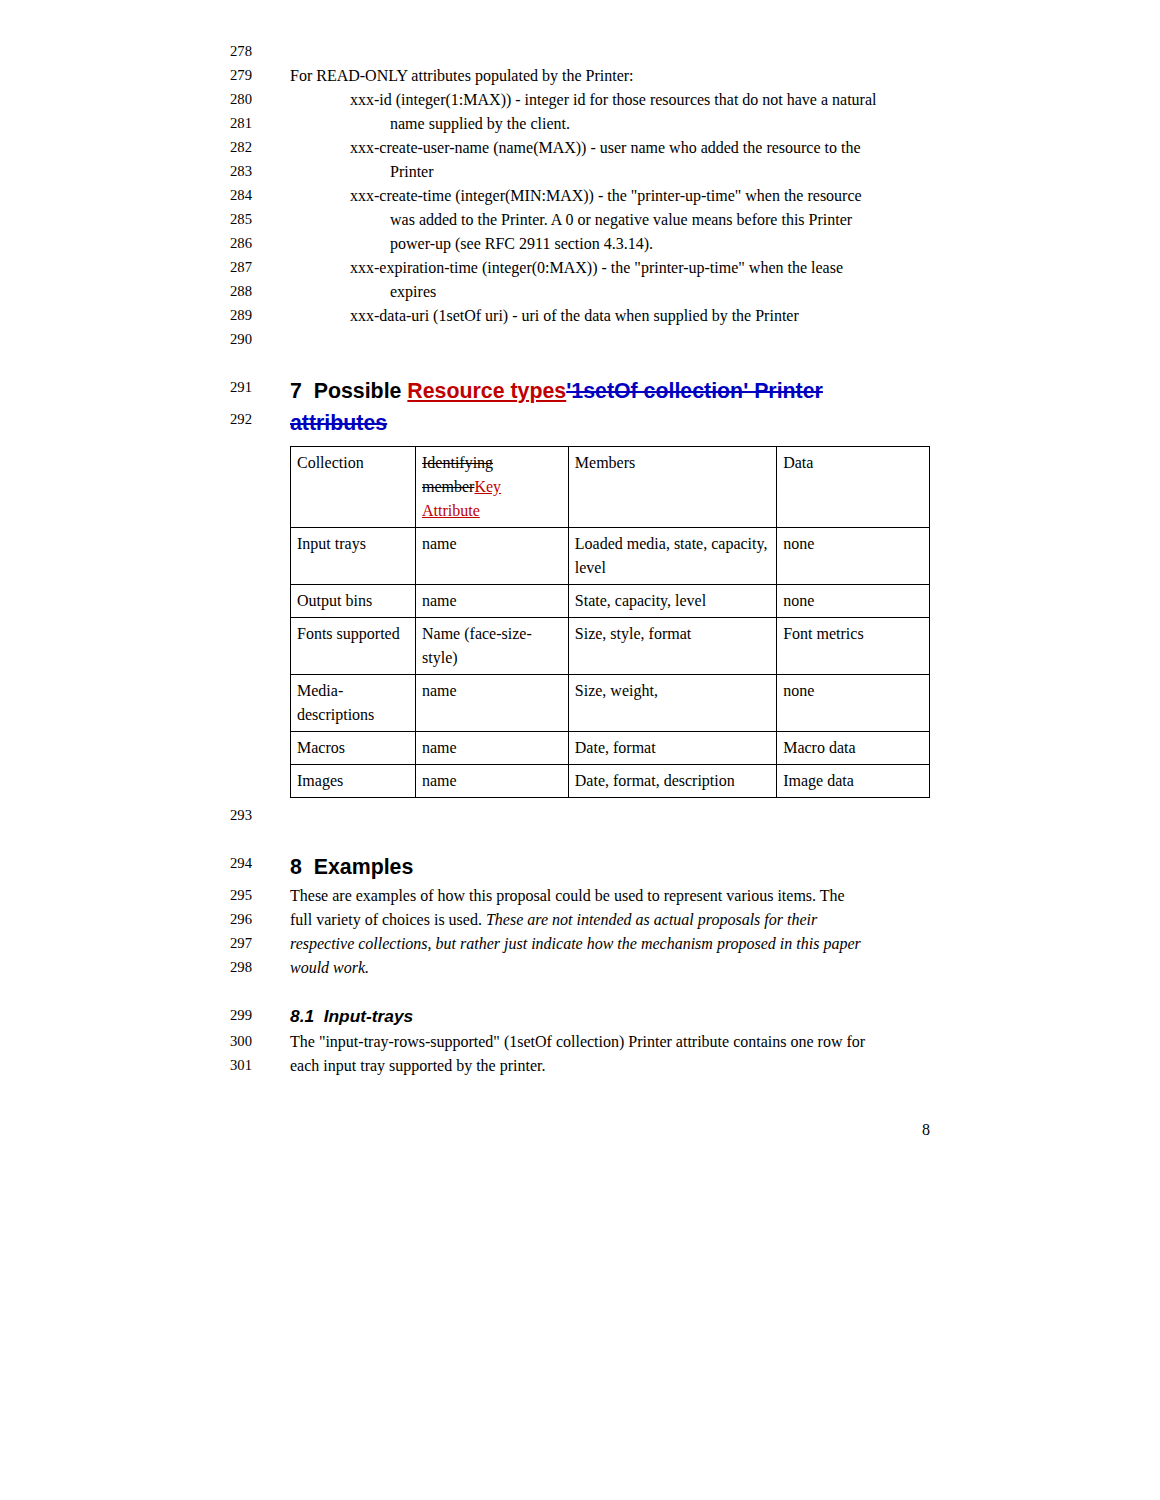278
279
For READ-ONLY attributes populated by the Printer:
280
xxx-id (integer(1:MAX)) - integer id for those resources that do not have a natural
281
name supplied by the client.
282
xxx-create-user-name (name(MAX)) - user name who added the resource to the
283
Printer
284
xxx-create-time (integer(MIN:MAX)) - the "printer-up-time" when the resource
285
was added to the Printer. A 0 or negative value means before this Printer
286
power-up (see RFC 2911 section 4.3.14).
287
xxx-expiration-time (integer(0:MAX)) - the "printer-up-time" when the lease
288
expires
289
xxx-data-uri (1setOf uri) - uri of the data when supplied by the Printer
290
291
7 Possible Resource types'1setOf collection' Printer
292
attributes
| Collection | Identifying member Key Attribute | Members | Data |
| Input trays | name | Loaded media, state, capacity, level | none |
| Output bins | name | State, capacity, level | none |
| Fonts supported | Name (face-size-style) | Size, style, format | Font metrics |
| Media-descriptions | name | Size, weight, | none |
| Macros | name | Date, format | Macro data |
| Images | name | Date, format, description | Image data |
293
294
8 Examples
295
These are examples of how this proposal could be used to represent various items. The
296
full variety of choices is used. These are not intended as actual proposals for their
297
respective collections, but rather just indicate how the mechanism proposed in this paper
298
would work.
299
8.1 Input-trays
300
The "input-tray-rows-supported" (1setOf collection) Printer attribute contains one row for
301
each input tray supported by the printer.
8